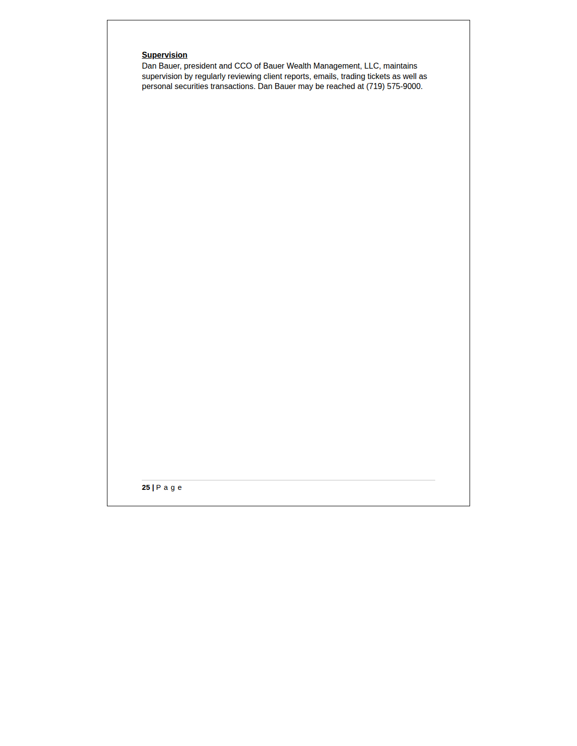Supervision
Dan Bauer, president and CCO of Bauer Wealth Management, LLC, maintains supervision by regularly reviewing client reports, emails, trading tickets as well as personal securities transactions. Dan Bauer may be reached at (719) 575-9000.
25 | P a g e